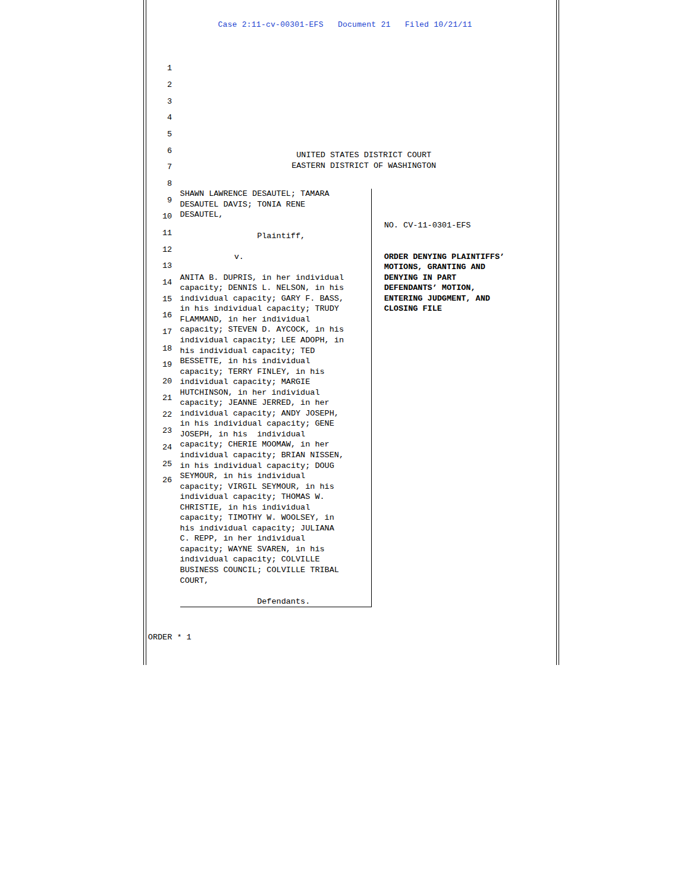Case 2:11-cv-00301-EFS Document 21 Filed 10/21/11
| 1 2 3 4 5 6 7 8 9 10 11 12 13 14 15 16 17 18 19 20 21 22 23 24 25 26 | UNITED STATES DISTRICT COURT EASTERN DISTRICT OF WASHINGTON / SHAWN LAWRENCE DESAUTEL; TAMARA DESAUTEL DAVIS; TONIA RENE DESAUTEL, Plaintiff, v. ANITA B. DUPRIS, in her individual capacity; DENNIS L. NELSON, in his individual capacity; GARY F. BASS, in his individual capacity; TRUDY FLAMMAND, in her individual capacity; STEVEN D. AYCOCK, in his individual capacity; LEE ADOPH, in his individual capacity; TED BESSETTE, in his individual capacity; TERRY FINLEY, in his individual capacity; MARGIE HUTCHINSON, in her individual capacity; JEANNE JERRED, in her individual capacity; ANDY JOSEPH, in his individual capacity; GENE JOSEPH, in his individual capacity; CHERIE MOOMAW, in her individual capacity; BRIAN NISSEN, in his individual capacity; DOUG SEYMOUR, in his individual capacity; VIRGIL SEYMOUR, in his individual capacity; THOMAS W. CHRISTIE, in his individual capacity; TIMOTHY W. WOOLSEY, in his individual capacity; JULIANA C. REPP, in her individual capacity; WAYNE SVAREN, in his individual capacity; COLVILLE BUSINESS COUNCIL; COLVILLE TRIBAL COURT, Defendants. / NO. CV-11-0301-EFS ORDER DENYING PLAINTIFFS’ MOTIONS, GRANTING AND DENYING IN PART DEFENDANTS’ MOTION, ENTERING JUDGMENT, AND CLOSING FILE / |
ORDER * 1